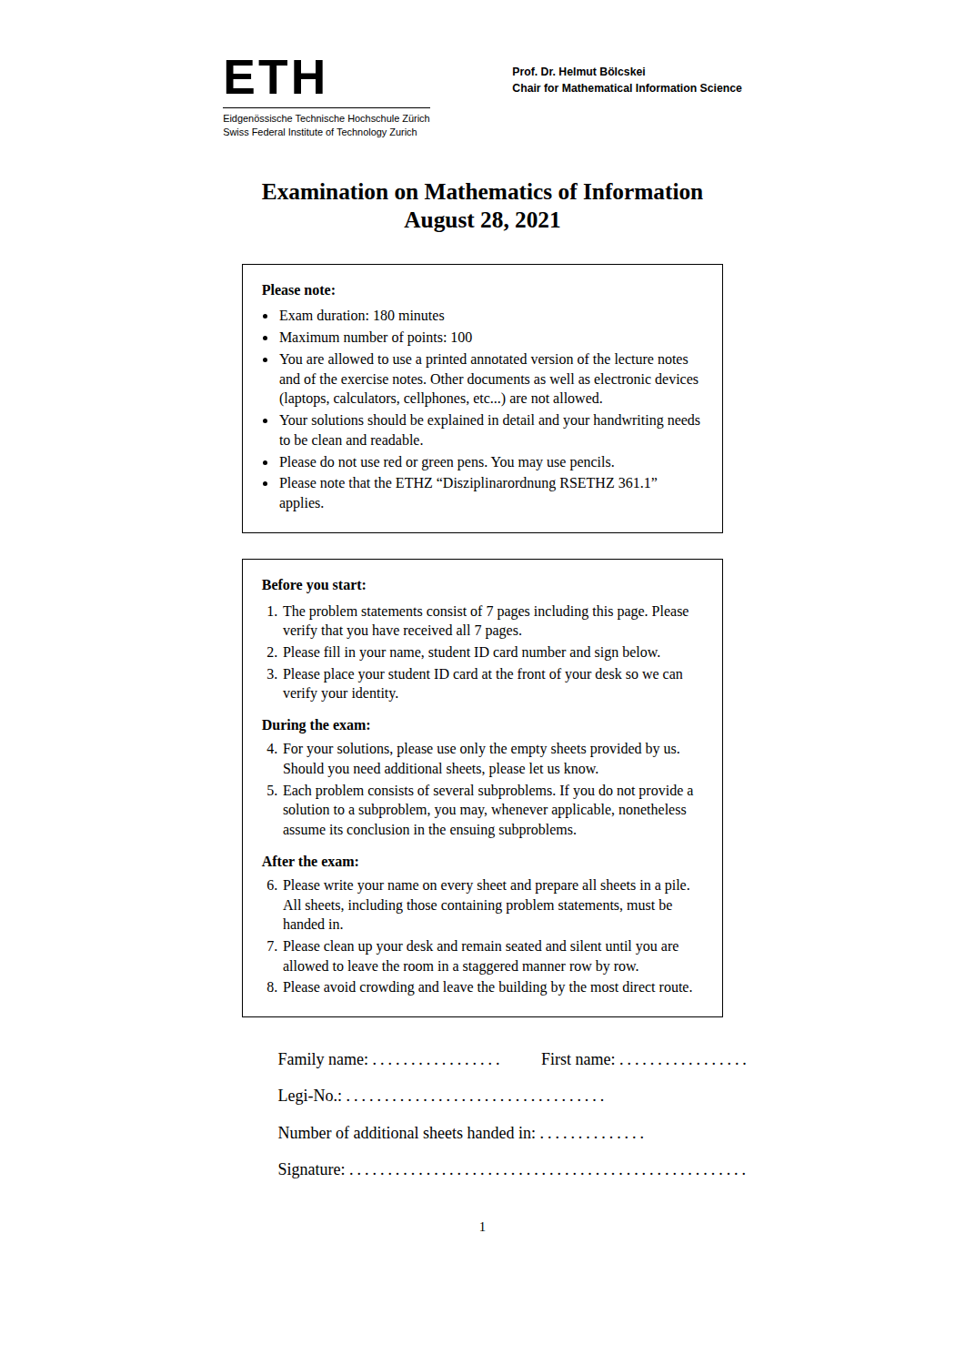ETH
Eidgenössische Technische Hochschule Zürich
Swiss Federal Institute of Technology Zurich
Prof. Dr. Helmut Bölcskei
Chair for Mathematical Information Science
Examination on Mathematics of Information
August 28, 2021
Please note:
Exam duration: 180 minutes
Maximum number of points: 100
You are allowed to use a printed annotated version of the lecture notes and of the exercise notes. Other documents as well as electronic devices (laptops, calculators, cellphones, etc...) are not allowed.
Your solutions should be explained in detail and your handwriting needs to be clean and readable.
Please do not use red or green pens. You may use pencils.
Please note that the ETHZ “Disziplinarordnung RSETHZ 361.1” applies.
Before you start:
The problem statements consist of 7 pages including this page. Please verify that you have received all 7 pages.
Please fill in your name, student ID card number and sign below.
Please place your student ID card at the front of your desk so we can verify your identity.
During the exam:
For your solutions, please use only the empty sheets provided by us. Should you need additional sheets, please let us know.
Each problem consists of several subproblems. If you do not provide a solution to a subproblem, you may, whenever applicable, nonetheless assume its conclusion in the ensuing subproblems.
After the exam:
Please write your name on every sheet and prepare all sheets in a pile. All sheets, including those containing problem statements, must be handed in.
Please clean up your desk and remain seated and silent until you are allowed to leave the room in a staggered manner row by row.
Please avoid crowding and leave the building by the most direct route.
Family name: ................. First name: .................
Legi-No.: ..................................
Number of additional sheets handed in: ..............
Signature: ....................................................
1